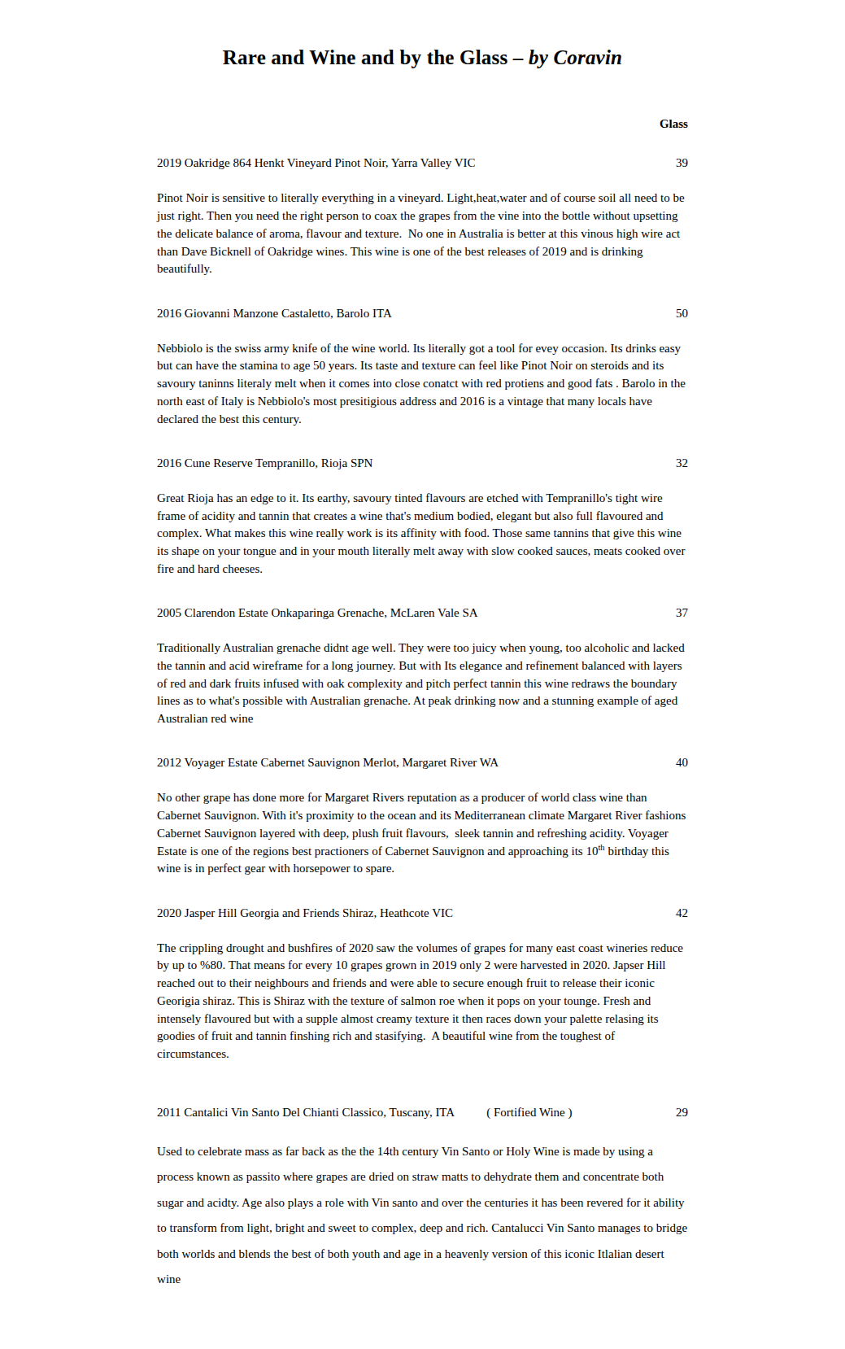Rare and Wine and by the Glass – by Coravin
Glass
2019 Oakridge 864 Henkt Vineyard Pinot Noir, Yarra Valley VIC 39
Pinot Noir is sensitive to literally everything in a vineyard. Light,heat,water and of course soil all need to be just right. Then you need the right person to coax the grapes from the vine into the bottle without upsetting the delicate balance of aroma, flavour and texture. No one in Australia is better at this vinous high wire act than Dave Bicknell of Oakridge wines. This wine is one of the best releases of 2019 and is drinking beautifully.
2016 Giovanni Manzone Castaletto, Barolo ITA 50
Nebbiolo is the swiss army knife of the wine world. Its literally got a tool for evey occasion. Its drinks easy but can have the stamina to age 50 years. Its taste and texture can feel like Pinot Noir on steroids and its savoury taninns literaly melt when it comes into close conatct with red protiens and good fats . Barolo in the north east of Italy is Nebbiolo's most presitigious address and 2016 is a vintage that many locals have declared the best this century.
2016 Cune Reserve Tempranillo, Rioja SPN 32
Great Rioja has an edge to it. Its earthy, savoury tinted flavours are etched with Tempranillo's tight wire frame of acidity and tannin that creates a wine that's medium bodied, elegant but also full flavoured and complex. What makes this wine really work is its affinity with food. Those same tannins that give this wine its shape on your tongue and in your mouth literally melt away with slow cooked sauces, meats cooked over fire and hard cheeses.
2005 Clarendon Estate Onkaparinga Grenache, McLaren Vale SA 37
Traditionally Australian grenache didnt age well. They were too juicy when young, too alcoholic and lacked the tannin and acid wireframe for a long journey. But with Its elegance and refinement balanced with layers of red and dark fruits infused with oak complexity and pitch perfect tannin this wine redraws the boundary lines as to what's possible with Australian grenache. At peak drinking now and a stunning example of aged Australian red wine
2012 Voyager Estate Cabernet Sauvignon Merlot, Margaret River WA 40
No other grape has done more for Margaret Rivers reputation as a producer of world class wine than Cabernet Sauvignon. With it's proximity to the ocean and its Mediterranean climate Margaret River fashions Cabernet Sauvignon layered with deep, plush fruit flavours, sleek tannin and refreshing acidity. Voyager Estate is one of the regions best practioners of Cabernet Sauvignon and approaching its 10th birthday this wine is in perfect gear with horsepower to spare.
2020 Jasper Hill Georgia and Friends Shiraz, Heathcote VIC 42
The crippling drought and bushfires of 2020 saw the volumes of grapes for many east coast wineries reduce by up to %80. That means for every 10 grapes grown in 2019 only 2 were harvested in 2020. Japser Hill reached out to their neighbours and friends and were able to secure enough fruit to release their iconic Georigia shiraz. This is Shiraz with the texture of salmon roe when it pops on your tounge. Fresh and intensely flavoured but with a supple almost creamy texture it then races down your palette relasing its goodies of fruit and tannin finshing rich and stasifying. A beautiful wine from the toughest of circumstances.
2011 Cantalici Vin Santo Del Chianti Classico, Tuscany, ITA( Fortified Wine ) 29
Used to celebrate mass as far back as the the 14th century Vin Santo or Holy Wine is made by using a process known as passito where grapes are dried on straw matts to dehydrate them and concentrate both sugar and acidty. Age also plays a role with Vin santo and over the centuries it has been revered for it ability to transform from light, bright and sweet to complex, deep and rich. Cantalucci Vin Santo manages to bridge both worlds and blends the best of both youth and age in a heavenly version of this iconic Itlalian desert wine